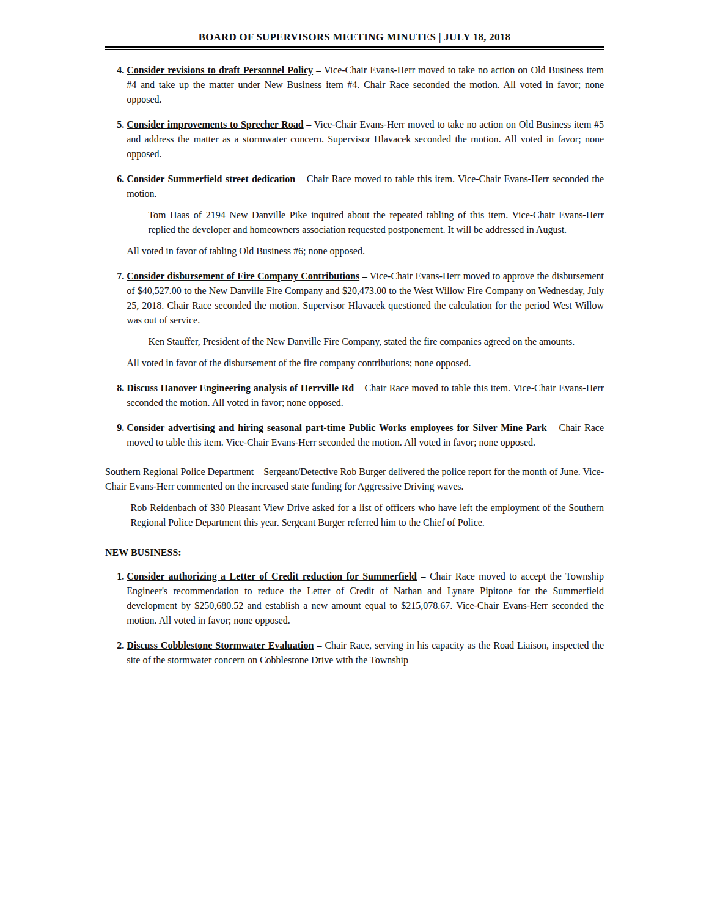BOARD OF SUPERVISORS MEETING MINUTES | JULY 18, 2018
Consider revisions to draft Personnel Policy – Vice-Chair Evans-Herr moved to take no action on Old Business item #4 and take up the matter under New Business item #4. Chair Race seconded the motion. All voted in favor; none opposed.
Consider improvements to Sprecher Road – Vice-Chair Evans-Herr moved to take no action on Old Business item #5 and address the matter as a stormwater concern. Supervisor Hlavacek seconded the motion. All voted in favor; none opposed.
Consider Summerfield street dedication – Chair Race moved to table this item. Vice-Chair Evans-Herr seconded the motion.
Tom Haas of 2194 New Danville Pike inquired about the repeated tabling of this item. Vice-Chair Evans-Herr replied the developer and homeowners association requested postponement. It will be addressed in August.
All voted in favor of tabling Old Business #6; none opposed.
Consider disbursement of Fire Company Contributions – Vice-Chair Evans-Herr moved to approve the disbursement of $40,527.00 to the New Danville Fire Company and $20,473.00 to the West Willow Fire Company on Wednesday, July 25, 2018. Chair Race seconded the motion. Supervisor Hlavacek questioned the calculation for the period West Willow was out of service.
Ken Stauffer, President of the New Danville Fire Company, stated the fire companies agreed on the amounts.
All voted in favor of the disbursement of the fire company contributions; none opposed.
Discuss Hanover Engineering analysis of Herrville Rd – Chair Race moved to table this item. Vice-Chair Evans-Herr seconded the motion. All voted in favor; none opposed.
Consider advertising and hiring seasonal part-time Public Works employees for Silver Mine Park – Chair Race moved to table this item. Vice-Chair Evans-Herr seconded the motion. All voted in favor; none opposed.
Southern Regional Police Department – Sergeant/Detective Rob Burger delivered the police report for the month of June. Vice-Chair Evans-Herr commented on the increased state funding for Aggressive Driving waves.
Rob Reidenbach of 330 Pleasant View Drive asked for a list of officers who have left the employment of the Southern Regional Police Department this year. Sergeant Burger referred him to the Chief of Police.
NEW BUSINESS:
Consider authorizing a Letter of Credit reduction for Summerfield – Chair Race moved to accept the Township Engineer's recommendation to reduce the Letter of Credit of Nathan and Lynare Pipitone for the Summerfield development by $250,680.52 and establish a new amount equal to $215,078.67. Vice-Chair Evans-Herr seconded the motion. All voted in favor; none opposed.
Discuss Cobblestone Stormwater Evaluation – Chair Race, serving in his capacity as the Road Liaison, inspected the site of the stormwater concern on Cobblestone Drive with the Township